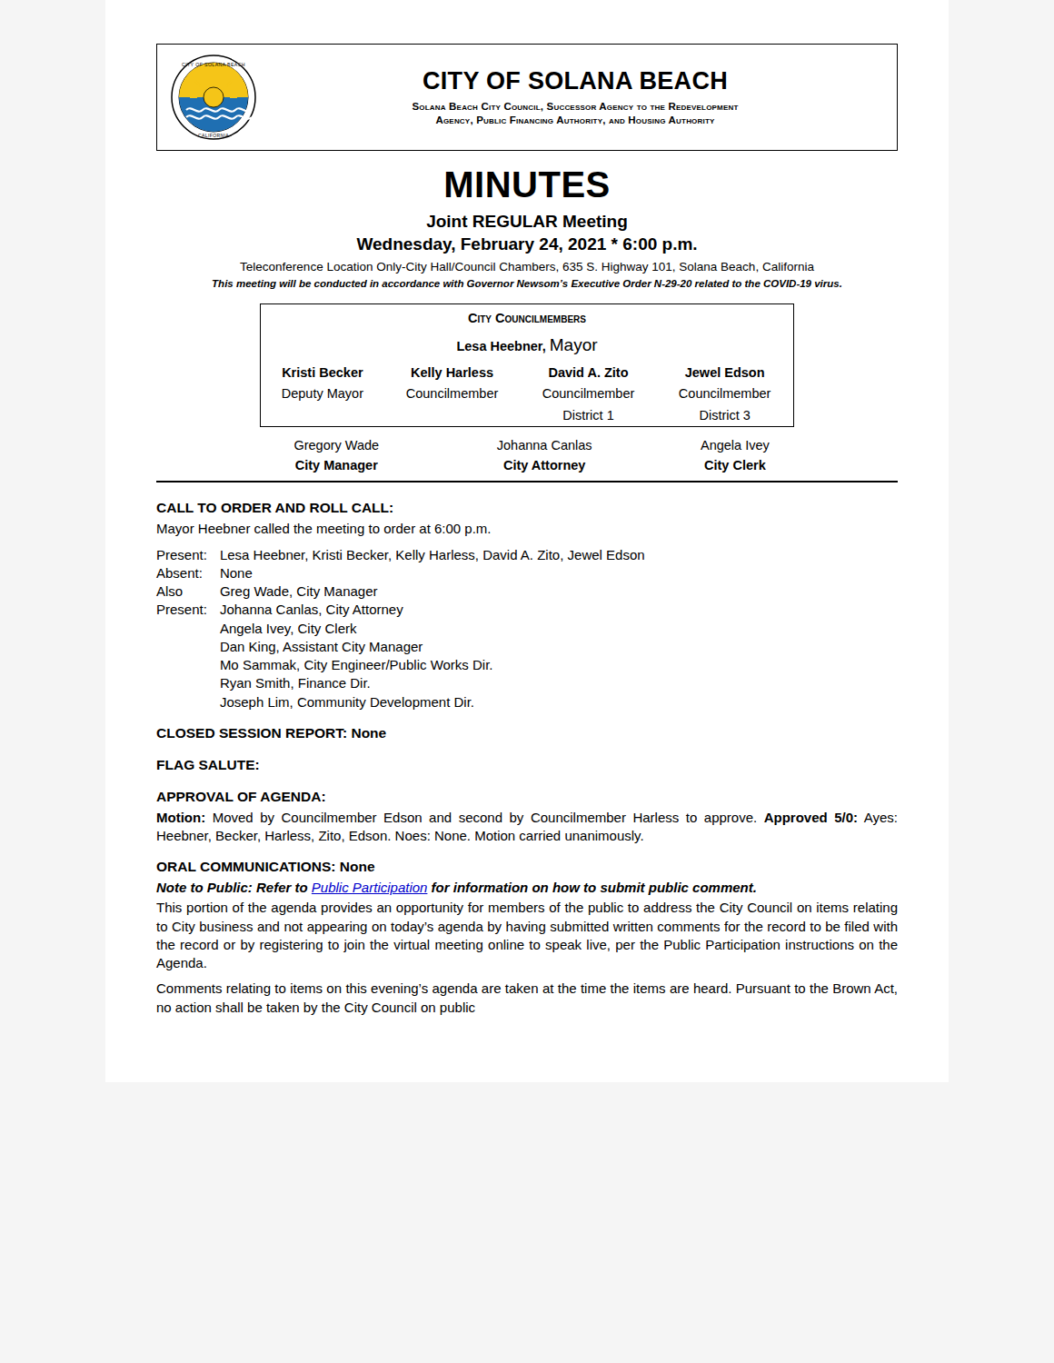CITY OF SOLANA BEACH CALIFORNIA
CITY OF SOLANA BEACH
Solana Beach City Council, Successor Agency to the Redevelopment
Agency, Public Financing Authority, and Housing Authority
MINUTES
Joint REGULAR Meeting
Wednesday, February 24, 2021 * 6:00 p.m.
Teleconference Location Only-City Hall/Council Chambers, 635 S. Highway 101, Solana Beach, California
This meeting will be conducted in accordance with Governor Newsom’s Executive Order N-29-20 related to the COVID-19 virus.
| City Councilmembers |
| Lesa Heebner, Mayor |
| Kristi Becker | Kelly Harless | David A. Zito | Jewel Edson |
| Deputy Mayor | Councilmember | Councilmember | Councilmember |
| | | District 1 | District 3 |
| Gregory Wade | Johanna Canlas | Angela Ivey |
| City Manager | City Attorney | City Clerk |
CALL TO ORDER AND ROLL CALL:
Mayor Heebner called the meeting to order at 6:00 p.m.
Present:
Lesa Heebner, Kristi Becker, Kelly Harless, David A. Zito, Jewel Edson
Absent:
None
Also
Greg Wade, City Manager
Present:
Johanna Canlas, City Attorney
Angela Ivey, City Clerk
Dan King, Assistant City Manager
Mo Sammak, City Engineer/Public Works Dir.
Ryan Smith, Finance Dir.
Joseph Lim, Community Development Dir.
CLOSED SESSION REPORT: None
FLAG SALUTE:
APPROVAL OF AGENDA:
Motion: Moved by Councilmember Edson and second by Councilmember Harless to approve. Approved 5/0: Ayes: Heebner, Becker, Harless, Zito, Edson. Noes: None. Motion carried unanimously.
ORAL COMMUNICATIONS: None
Note to Public: Refer to Public Participation for information on how to submit public comment.
This portion of the agenda provides an opportunity for members of the public to address the City Council on items relating to City business and not appearing on today’s agenda by having submitted written comments for the record to be filed with the record or by registering to join the virtual meeting online to speak live, per the Public Participation instructions on the Agenda.
Comments relating to items on this evening’s agenda are taken at the time the items are heard. Pursuant to the Brown Act, no action shall be taken by the City Council on public